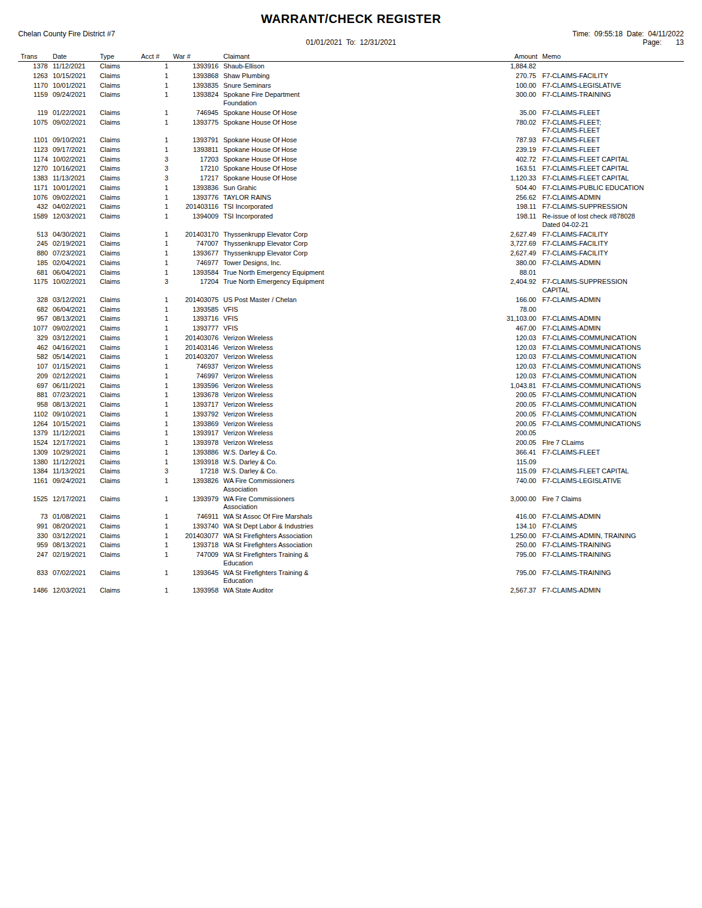WARRANT/CHECK REGISTER
Chelan County Fire District #7
Time: 09:55:18 Date: 04/11/2022
01/01/2021 To: 12/31/2021
Page: 13
| Trans | Date | Type | Acct # | War # | Claimant | Amount | Memo |
| --- | --- | --- | --- | --- | --- | --- | --- |
| 1378 | 11/12/2021 | Claims | 1 | 1393916 | Shaub-Ellison | 1,884.82 | |
| 1263 | 10/15/2021 | Claims | 1 | 1393868 | Shaw Plumbing | 270.75 | F7-CLAIMS-FACILITY |
| 1170 | 10/01/2021 | Claims | 1 | 1393835 | Snure Seminars | 100.00 | F7-CLAIMS-LEGISLATIVE |
| 1159 | 09/24/2021 | Claims | 1 | 1393824 | Spokane Fire Department Foundation | 300.00 | F7-CLAIMS-TRAINING |
| 119 | 01/22/2021 | Claims | 1 | 746945 | Spokane House Of Hose | 35.00 | F7-CLAIMS-FLEET |
| 1075 | 09/02/2021 | Claims | 1 | 1393775 | Spokane House Of Hose | 780.02 | F7-CLAIMS-FLEET; F7-CLAIMS-FLEET |
| 1101 | 09/10/2021 | Claims | 1 | 1393791 | Spokane House Of Hose | 787.93 | F7-CLAIMS-FLEET |
| 1123 | 09/17/2021 | Claims | 1 | 1393811 | Spokane House Of Hose | 239.19 | F7-CLAIMS-FLEET |
| 1174 | 10/02/2021 | Claims | 3 | 17203 | Spokane House Of Hose | 402.72 | F7-CLAIMS-FLEET CAPITAL |
| 1270 | 10/16/2021 | Claims | 3 | 17210 | Spokane House Of Hose | 163.51 | F7-CLAIMS-FLEET CAPITAL |
| 1383 | 11/13/2021 | Claims | 3 | 17217 | Spokane House Of Hose | 1,120.33 | F7-CLAIMS-FLEET CAPITAL |
| 1171 | 10/01/2021 | Claims | 1 | 1393836 | Sun Grahic | 504.40 | F7-CLAIMS-PUBLIC EDUCATION |
| 1076 | 09/02/2021 | Claims | 1 | 1393776 | TAYLOR RAINS | 256.62 | F7-CLAIMS-ADMIN |
| 432 | 04/02/2021 | Claims | 1 | 201403116 | TSI Incorporated | 198.11 | F7-CLAIMS-SUPPRESSION |
| 1589 | 12/03/2021 | Claims | 1 | 1394009 | TSI Incorporated | 198.11 | Re-issue of lost check #878028 Dated 04-02-21 |
| 513 | 04/30/2021 | Claims | 1 | 201403170 | Thyssenkrupp Elevator Corp | 2,627.49 | F7-CLAIMS-FACILITY |
| 245 | 02/19/2021 | Claims | 1 | 747007 | Thyssenkrupp Elevator Corp | 3,727.69 | F7-CLAIMS-FACILITY |
| 880 | 07/23/2021 | Claims | 1 | 1393677 | Thyssenkrupp Elevator Corp | 2,627.49 | F7-CLAIMS-FACILITY |
| 185 | 02/04/2021 | Claims | 1 | 746977 | Tower Designs, Inc. | 380.00 | F7-CLAIMS-ADMIN |
| 681 | 06/04/2021 | Claims | 1 | 1393584 | True North Emergency Equipment | 88.01 | |
| 1175 | 10/02/2021 | Claims | 3 | 17204 | True North Emergency Equipment | 2,404.92 | F7-CLAIMS-SUPPRESSION CAPITAL |
| 328 | 03/12/2021 | Claims | 1 | 201403075 | US Post Master / Chelan | 166.00 | F7-CLAIMS-ADMIN |
| 682 | 06/04/2021 | Claims | 1 | 1393585 | VFIS | 78.00 | |
| 957 | 08/13/2021 | Claims | 1 | 1393716 | VFIS | 31,103.00 | F7-CLAIMS-ADMIN |
| 1077 | 09/02/2021 | Claims | 1 | 1393777 | VFIS | 467.00 | F7-CLAIMS-ADMIN |
| 329 | 03/12/2021 | Claims | 1 | 201403076 | Verizon Wireless | 120.03 | F7-CLAIMS-COMMUNICATION |
| 462 | 04/16/2021 | Claims | 1 | 201403146 | Verizon Wireless | 120.03 | F7-CLAIMS-COMMUNICATIONS |
| 582 | 05/14/2021 | Claims | 1 | 201403207 | Verizon Wireless | 120.03 | F7-CLAIMS-COMMUNICATION |
| 107 | 01/15/2021 | Claims | 1 | 746937 | Verizon Wireless | 120.03 | F7-CLAIMS-COMMUNICATIONS |
| 209 | 02/12/2021 | Claims | 1 | 746997 | Verizon Wireless | 120.03 | F7-CLAIMS-COMMUNICATION |
| 697 | 06/11/2021 | Claims | 1 | 1393596 | Verizon Wireless | 1,043.81 | F7-CLAIMS-COMMUNICATIONS |
| 881 | 07/23/2021 | Claims | 1 | 1393678 | Verizon Wireless | 200.05 | F7-CLAIMS-COMMUNICATION |
| 958 | 08/13/2021 | Claims | 1 | 1393717 | Verizon Wireless | 200.05 | F7-CLAIMS-COMMUNICATION |
| 1102 | 09/10/2021 | Claims | 1 | 1393792 | Verizon Wireless | 200.05 | F7-CLAIMS-COMMUNICATION |
| 1264 | 10/15/2021 | Claims | 1 | 1393869 | Verizon Wireless | 200.05 | F7-CLAIMS-COMMUNICATIONS |
| 1379 | 11/12/2021 | Claims | 1 | 1393917 | Verizon Wireless | 200.05 | |
| 1524 | 12/17/2021 | Claims | 1 | 1393978 | Verizon Wireless | 200.05 | FIre 7 CLaims |
| 1309 | 10/29/2021 | Claims | 1 | 1393886 | W.S. Darley & Co. | 366.41 | F7-CLAIMS-FLEET |
| 1380 | 11/12/2021 | Claims | 1 | 1393918 | W.S. Darley & Co. | 115.09 | |
| 1384 | 11/13/2021 | Claims | 3 | 17218 | W.S. Darley & Co. | 115.09 | F7-CLAIMS-FLEET CAPITAL |
| 1161 | 09/24/2021 | Claims | 1 | 1393826 | WA Fire Commissioners Association | 740.00 | F7-CLAIMS-LEGISLATIVE |
| 1525 | 12/17/2021 | Claims | 1 | 1393979 | WA Fire Commissioners Association | 3,000.00 | Fire 7 Claims |
| 73 | 01/08/2021 | Claims | 1 | 746911 | WA St Assoc Of Fire Marshals | 416.00 | F7-CLAIMS-ADMIN |
| 991 | 08/20/2021 | Claims | 1 | 1393740 | WA St Dept Labor & Industries | 134.10 | F7-CLAIMS |
| 330 | 03/12/2021 | Claims | 1 | 201403077 | WA St Firefighters Association | 1,250.00 | F7-CLAIMS-ADMIN, TRAINING |
| 959 | 08/13/2021 | Claims | 1 | 1393718 | WA St Firefighters Association | 250.00 | F7-CLAIMS-TRAINING |
| 247 | 02/19/2021 | Claims | 1 | 747009 | WA St Firefighters Training & Education | 795.00 | F7-CLAIMS-TRAINING |
| 833 | 07/02/2021 | Claims | 1 | 1393645 | WA St Firefighters Training & Education | 795.00 | F7-CLAIMS-TRAINING |
| 1486 | 12/03/2021 | Claims | 1 | 1393958 | WA State Auditor | 2,567.37 | F7-CLAIMS-ADMIN |